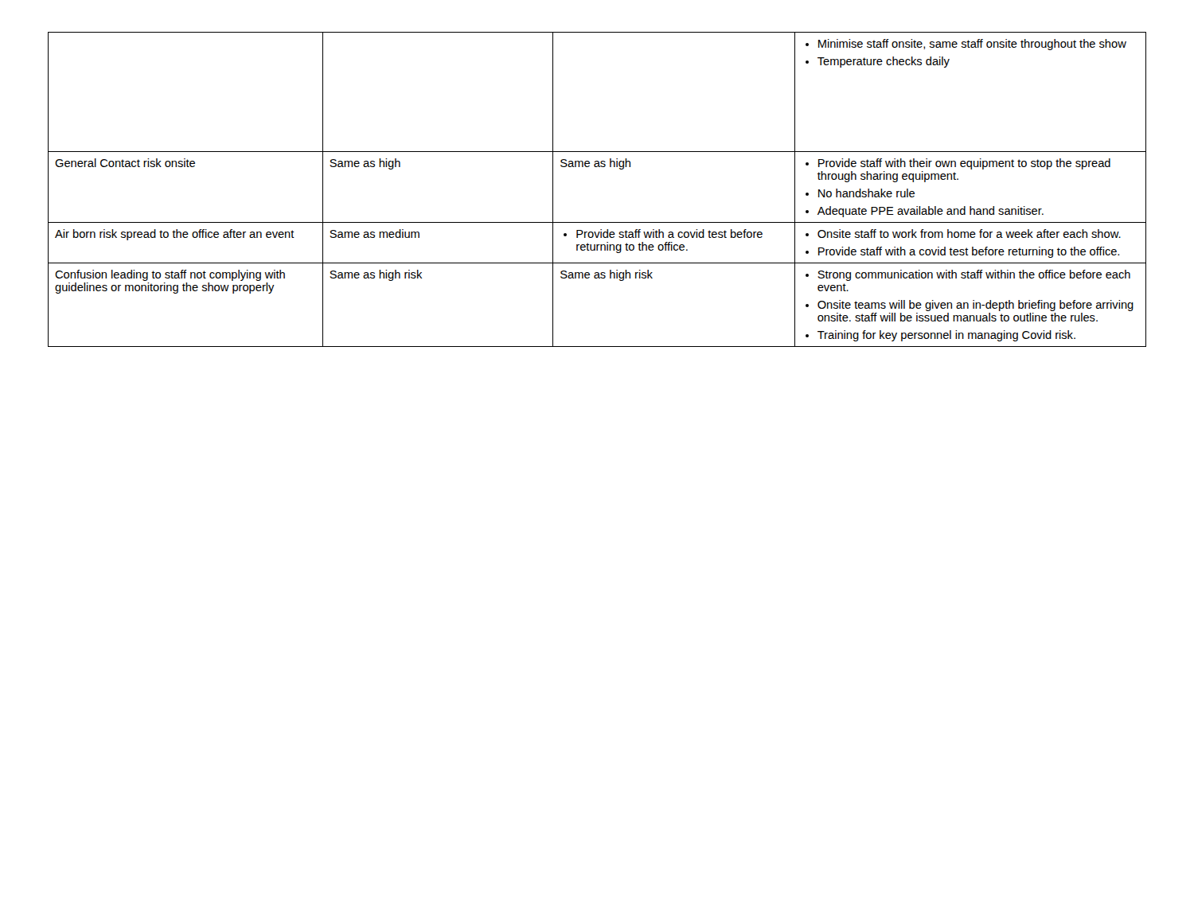| | | | Minimise staff onsite, same staff onsite throughout the show Temperature checks daily |
| General Contact risk onsite | Same as high | Same as high | Provide staff with their own equipment to stop the spread through sharing equipment. No handshake rule Adequate PPE available and hand sanitiser. |
| Air born risk spread to the office after an event | Same as medium | Provide staff with a covid test before returning to the office. | Onsite staff to work from home for a week after each show. Provide staff with a covid test before returning to the office. |
| Confusion leading to staff not complying with guidelines or monitoring the show properly | Same as high risk | Same as high risk | Strong communication with staff within the office before each event. Onsite teams will be given an in-depth briefing before arriving onsite. staff will be issued manuals to outline the rules. Training for key personnel in managing Covid risk. |